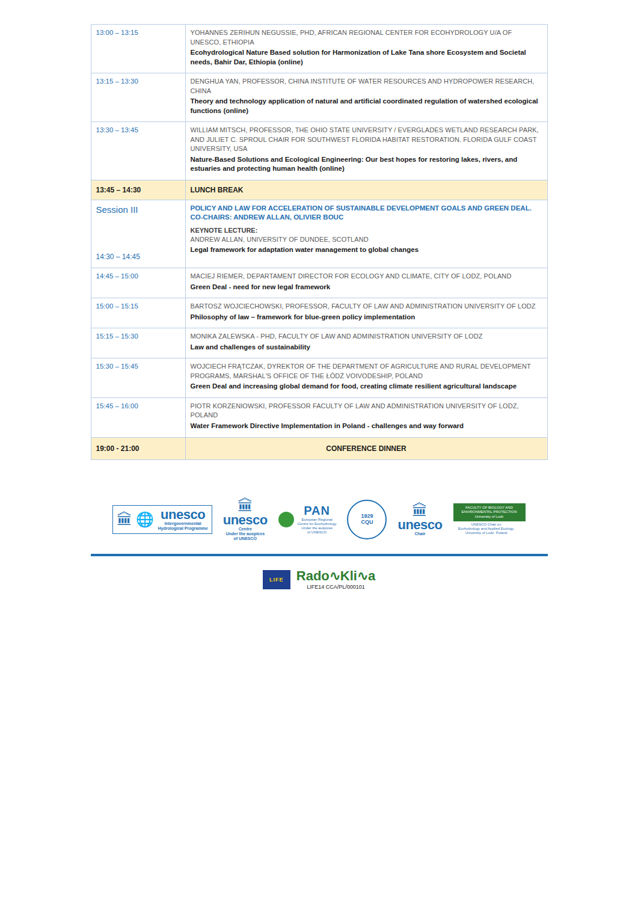| 13:00 – 13:15 | Yohannes Zerihun Negussie, PhD, African Regional Center for Ecohydrology u/a of UNESCO, Ethiopia Ecohydrological Nature Based solution for Harmonization of Lake Tana shore Ecosystem and Societal needs, Bahir Dar, Ethiopia (online) |
| 13:15 – 13:30 | Denghua Yan, Professor, China Institute of Water Resources and Hydropower Research, China Theory and technology application of natural and artificial coordinated regulation of watershed ecological functions (online) |
| 13:30 – 13:45 | William Mitsch, Professor, The Ohio State University / Everglades Wetland Research Park, and Juliet C. Sproul Chair for Southwest Florida Habitat Restoration. Florida Gulf Coast University, USA Nature-Based Solutions and Ecological Engineering: Our best hopes for restoring lakes, rivers, and estuaries and protecting human health (online) |
| 13:45 – 14:30 | LUNCH BREAK |
| Session III 14:30 – 14:45 | Policy and law for acceleration of Sustainable Development Goals and Green Deal. Co-chairs: Andrew Allan, Olivier Bouc Keynote lecture: Andrew Allan, University of Dundee, Scotland Legal framework for adaptation water management to global changes |
| 14:45 – 15:00 | Maciej Riemer, Departament Director for Ecology and Climate, City of Lodz, Poland Green Deal - need for new legal framework |
| 15:00 – 15:15 | Bartosz Wojciechowski, Professor, Faculty of Law and Administration University of Lodz Philosophy of law – framework for blue-green policy implementation |
| 15:15 – 15:30 | Monika Zalewska - PhD, Faculty of Law and Administration University of Lodz Law and challenges of sustainability |
| 15:30 – 15:45 | Wojciech Frątczak, Dyrektor of the Department of Agriculture and Rural Development Programs, Marshal's Office of the Łódź Voivodeship, Poland Green Deal and increasing global demand for food, creating climate resilient agricultural landscape |
| 15:45 – 16:00 | Piotr Korzeniowski, Professor Faculty of Law and Administration University of Lodz, Poland Water Framework Directive Implementation in Poland - challenges and way forward |
| 19:00 - 21:00 | CONFERENCE DINNER |
🏛 🌐
unesco
Intergovernmental
Hydrological Programme
🏛
unesco
Centre
Under the auspices
of UNESCO
PAN
European Regional
Centre for Ecohydrology
Under the auspices
of UNESCO
1929
CQU
🏛
unesco
Chair
FACULTY OF BIOLOGY AND ENVIRONMENTAL PROTECTION
University of Lodz
UNESCO Chair on
Ecohydrology and Applied Ecology,
University of Lodz, Poland
LIFE
Rado∿Kli∿a
LIFE14 CCA/PL/000101